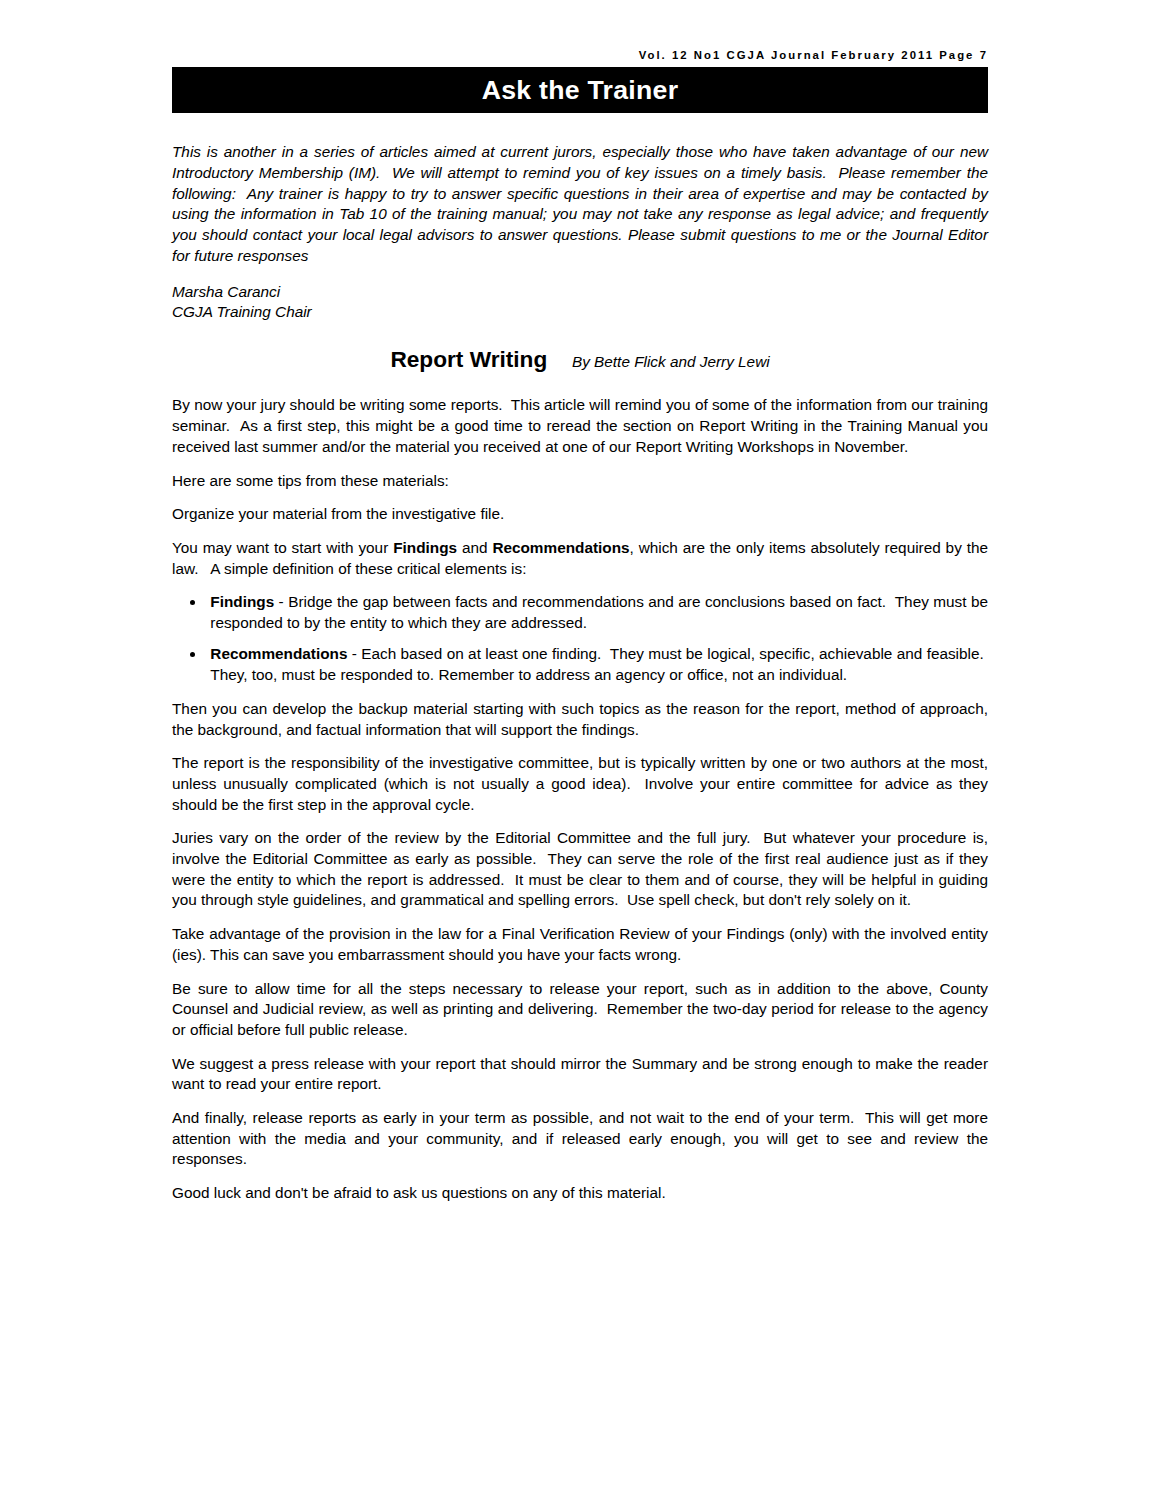Vol. 12 No1 CGJA Journal February 2011 Page 7
Ask the Trainer
This is another in a series of articles aimed at current jurors, especially those who have taken advantage of our new Introductory Membership (IM). We will attempt to remind you of key issues on a timely basis. Please remember the following: Any trainer is happy to try to answer specific questions in their area of expertise and may be contacted by using the information in Tab 10 of the training manual; you may not take any response as legal advice; and frequently you should contact your local legal advisors to answer questions. Please submit questions to me or the Journal Editor for future responses
Marsha Caranci
CGJA Training Chair
Report Writing By Bette Flick and Jerry Lewi
By now your jury should be writing some reports. This article will remind you of some of the information from our training seminar. As a first step, this might be a good time to reread the section on Report Writing in the Training Manual you received last summer and/or the material you received at one of our Report Writing Workshops in November.
Here are some tips from these materials:
Organize your material from the investigative file.
You may want to start with your Findings and Recommendations, which are the only items absolutely required by the law. A simple definition of these critical elements is:
Findings - Bridge the gap between facts and recommendations and are conclusions based on fact. They must be responded to by the entity to which they are addressed.
Recommendations - Each based on at least one finding. They must be logical, specific, achievable and feasible. They, too, must be responded to. Remember to address an agency or office, not an individual.
Then you can develop the backup material starting with such topics as the reason for the report, method of approach, the background, and factual information that will support the findings.
The report is the responsibility of the investigative committee, but is typically written by one or two authors at the most, unless unusually complicated (which is not usually a good idea). Involve your entire committee for advice as they should be the first step in the approval cycle.
Juries vary on the order of the review by the Editorial Committee and the full jury. But whatever your procedure is, involve the Editorial Committee as early as possible. They can serve the role of the first real audience just as if they were the entity to which the report is addressed. It must be clear to them and of course, they will be helpful in guiding you through style guidelines, and grammatical and spelling errors. Use spell check, but don't rely solely on it.
Take advantage of the provision in the law for a Final Verification Review of your Findings (only) with the involved entity (ies). This can save you embarrassment should you have your facts wrong.
Be sure to allow time for all the steps necessary to release your report, such as in addition to the above, County Counsel and Judicial review, as well as printing and delivering. Remember the two-day period for release to the agency or official before full public release.
We suggest a press release with your report that should mirror the Summary and be strong enough to make the reader want to read your entire report.
And finally, release reports as early in your term as possible, and not wait to the end of your term. This will get more attention with the media and your community, and if released early enough, you will get to see and review the responses.
Good luck and don't be afraid to ask us questions on any of this material.